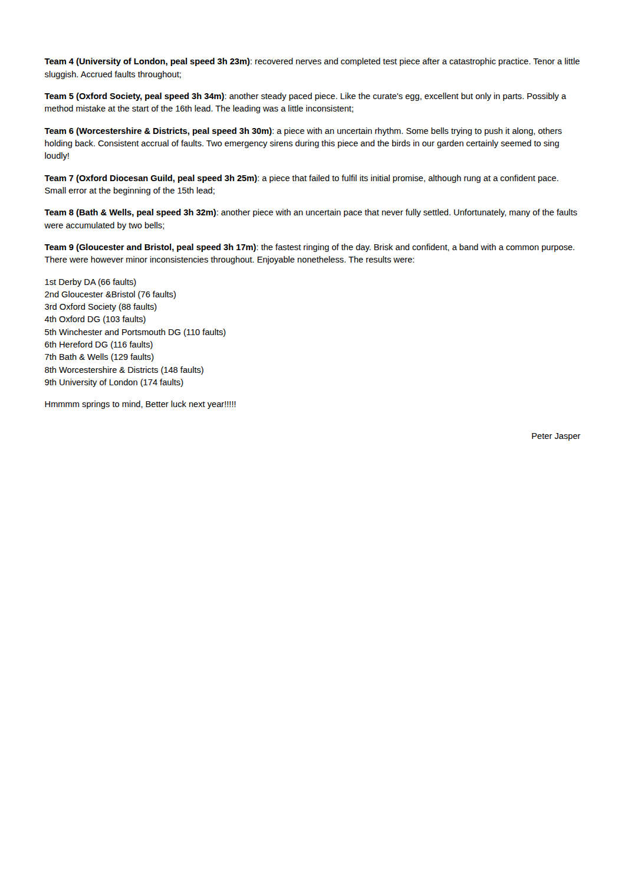Team 4 (University of London, peal speed 3h 23m): recovered nerves and completed test piece after a catastrophic practice. Tenor a little sluggish. Accrued faults throughout;
Team 5 (Oxford Society, peal speed 3h 34m): another steady paced piece. Like the curate's egg, excellent but only in parts. Possibly a method mistake at the start of the 16th lead. The leading was a little inconsistent;
Team 6 (Worcestershire & Districts, peal speed 3h 30m): a piece with an uncertain rhythm. Some bells trying to push it along, others holding back. Consistent accrual of faults. Two emergency sirens during this piece and the birds in our garden certainly seemed to sing loudly!
Team 7 (Oxford Diocesan Guild, peal speed 3h 25m): a piece that failed to fulfil its initial promise, although rung at a confident pace. Small error at the beginning of the 15th lead;
Team 8 (Bath & Wells, peal speed 3h 32m): another piece with an uncertain pace that never fully settled. Unfortunately, many of the faults were accumulated by two bells;
Team 9 (Gloucester and Bristol, peal speed 3h 17m): the fastest ringing of the day. Brisk and confident, a band with a common purpose. There were however minor inconsistencies throughout. Enjoyable nonetheless. The results were:
1st Derby DA (66 faults)
2nd Gloucester &Bristol (76 faults)
3rd Oxford Society (88 faults)
4th Oxford DG (103 faults)
5th Winchester and Portsmouth DG (110 faults)
6th Hereford DG (116 faults)
7th Bath & Wells (129 faults)
8th Worcestershire & Districts (148 faults)
9th University of London (174 faults)
Hmmmm springs to mind, Better luck next year!!!!!
Peter Jasper